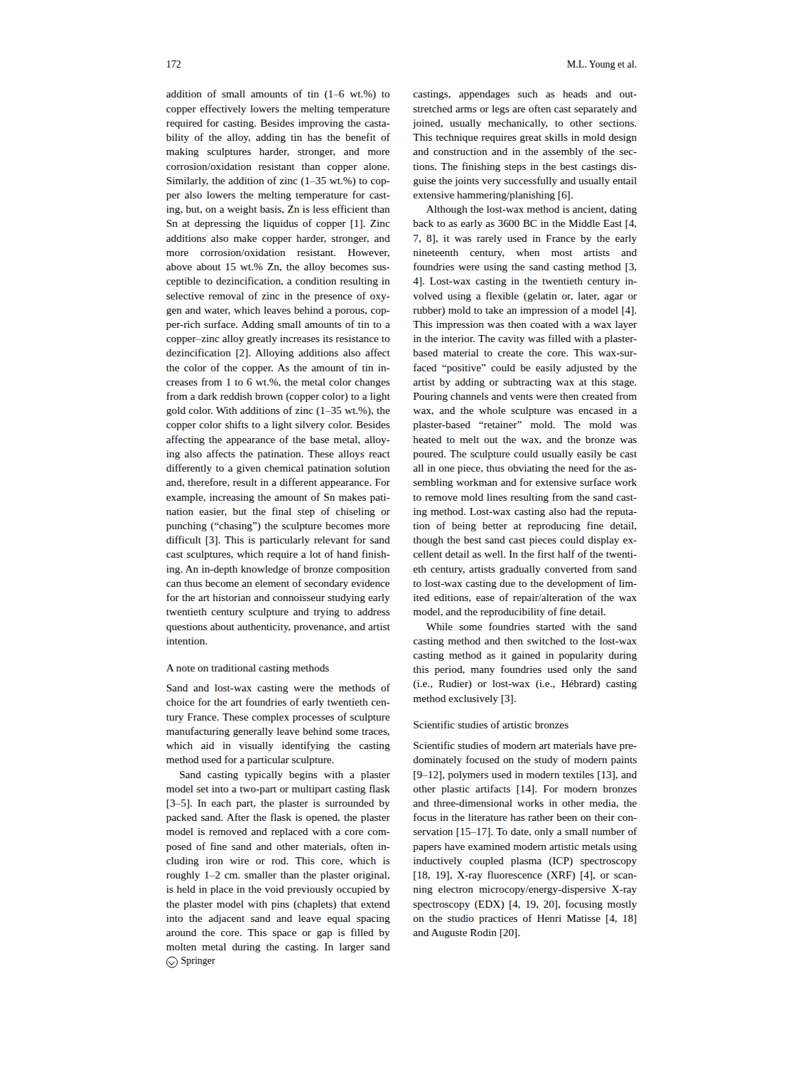172 M.L. Young et al.
addition of small amounts of tin (1–6 wt.%) to copper effectively lowers the melting temperature required for casting. Besides improving the castability of the alloy, adding tin has the benefit of making sculptures harder, stronger, and more corrosion/oxidation resistant than copper alone. Similarly, the addition of zinc (1–35 wt.%) to copper also lowers the melting temperature for casting, but, on a weight basis, Zn is less efficient than Sn at depressing the liquidus of copper [1]. Zinc additions also make copper harder, stronger, and more corrosion/oxidation resistant. However, above about 15 wt.% Zn, the alloy becomes susceptible to dezincification, a condition resulting in selective removal of zinc in the presence of oxygen and water, which leaves behind a porous, copper-rich surface. Adding small amounts of tin to a copper–zinc alloy greatly increases its resistance to dezincification [2]. Alloying additions also affect the color of the copper. As the amount of tin increases from 1 to 6 wt.%, the metal color changes from a dark reddish brown (copper color) to a light gold color. With additions of zinc (1–35 wt.%), the copper color shifts to a light silvery color. Besides affecting the appearance of the base metal, alloying also affects the patination. These alloys react differently to a given chemical patination solution and, therefore, result in a different appearance. For example, increasing the amount of Sn makes patination easier, but the final step of chiseling or punching (“chasing”) the sculpture becomes more difficult [3]. This is particularly relevant for sand cast sculptures, which require a lot of hand finishing. An in-depth knowledge of bronze composition can thus become an element of secondary evidence for the art historian and connoisseur studying early twentieth century sculpture and trying to address questions about authenticity, provenance, and artist intention.
A note on traditional casting methods
Sand and lost-wax casting were the methods of choice for the art foundries of early twentieth century France. These complex processes of sculpture manufacturing generally leave behind some traces, which aid in visually identifying the casting method used for a particular sculpture.
Sand casting typically begins with a plaster model set into a two-part or multipart casting flask [3–5]. In each part, the plaster is surrounded by packed sand. After the flask is opened, the plaster model is removed and replaced with a core composed of fine sand and other materials, often including iron wire or rod. This core, which is roughly 1–2 cm. smaller than the plaster original, is held in place in the void previously occupied by the plaster model with pins (chaplets) that extend into the adjacent sand and leave equal spacing around the core. This space or gap is filled by molten metal during the casting. In larger sand castings, appendages such as heads and outstretched arms or legs are often cast separately and joined, usually mechanically, to other sections. This technique requires great skills in mold design and construction and in the assembly of the sections. The finishing steps in the best castings disguise the joints very successfully and usually entail extensive hammering/planishing [6].
Although the lost-wax method is ancient, dating back to as early as 3600 BC in the Middle East [4, 7, 8], it was rarely used in France by the early nineteenth century, when most artists and foundries were using the sand casting method [3, 4]. Lost-wax casting in the twentieth century involved using a flexible (gelatin or, later, agar or rubber) mold to take an impression of a model [4]. This impression was then coated with a wax layer in the interior. The cavity was filled with a plaster-based material to create the core. This wax-surfaced “positive” could be easily adjusted by the artist by adding or subtracting wax at this stage. Pouring channels and vents were then created from wax, and the whole sculpture was encased in a plaster-based “retainer” mold. The mold was heated to melt out the wax, and the bronze was poured. The sculpture could usually easily be cast all in one piece, thus obviating the need for the assembling workman and for extensive surface work to remove mold lines resulting from the sand casting method. Lost-wax casting also had the reputation of being better at reproducing fine detail, though the best sand cast pieces could display excellent detail as well. In the first half of the twentieth century, artists gradually converted from sand to lost-wax casting due to the development of limited editions, ease of repair/alteration of the wax model, and the reproducibility of fine detail.
While some foundries started with the sand casting method and then switched to the lost-wax casting method as it gained in popularity during this period, many foundries used only the sand (i.e., Rudier) or lost-wax (i.e., Hébrard) casting method exclusively [3].
Scientific studies of artistic bronzes
Scientific studies of modern art materials have predominately focused on the study of modern paints [9–12], polymers used in modern textiles [13], and other plastic artifacts [14]. For modern bronzes and three-dimensional works in other media, the focus in the literature has rather been on their conservation [15–17]. To date, only a small number of papers have examined modern artistic metals using inductively coupled plasma (ICP) spectroscopy [18, 19], X-ray fluorescence (XRF) [4], or scanning electron microcopy/energy-dispersive X-ray spectroscopy (EDX) [4, 19, 20], focusing mostly on the studio practices of Henri Matisse [4, 18] and Auguste Rodin [20].
Springer